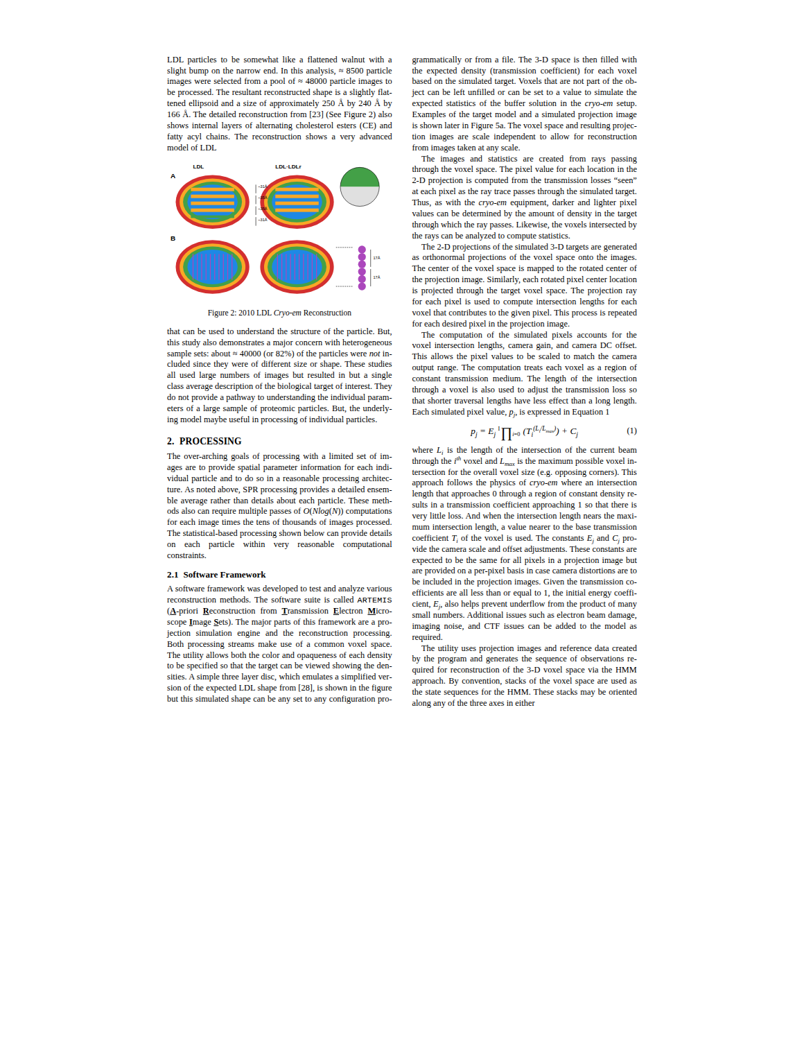LDL particles to be somewhat like a flattened walnut with a slight bump on the narrow end. In this analysis, ≈ 8500 particle images were selected from a pool of ≈ 48000 particle images to be processed. The resultant reconstructed shape is a slightly flattened ellipsoid and a size of approximately 250 Å by 240 Å by 166 Å. The detailed reconstruction from [23] (See Figure 2) also shows internal layers of alternating cholesterol esters (CE) and fatty acyl chains. The reconstruction shows a very advanced model of LDL
Figure 2: 2010 LDL Cryo-em Reconstruction
that can be used to understand the structure of the particle. But, this study also demonstrates a major concern with heterogeneous sample sets: about ≈ 40000 (or 82%) of the particles were not included since they were of different size or shape. These studies all used large numbers of images but resulted in but a single class average description of the biological target of interest. They do not provide a pathway to understanding the individual parameters of a large sample of proteomic particles. But, the underlying model maybe useful in processing of individual particles.
2. PROCESSING
The over-arching goals of processing with a limited set of images are to provide spatial parameter information for each individual particle and to do so in a reasonable processing architecture. As noted above, SPR processing provides a detailed ensemble average rather than details about each particle. These methods also can require multiple passes of O(Nlog(N)) computations for each image times the tens of thousands of images processed. The statistical-based processing shown below can provide details on each particle within very reasonable computational constraints.
2.1 Software Framework
A software framework was developed to test and analyze various reconstruction methods. The software suite is called ARTEMIS (A-priori Reconstruction from Transmission Electron Microscope Image Sets). The major parts of this framework are a projection simulation engine and the reconstruction processing. Both processing streams make use of a common voxel space. The utility allows both the color and opaqueness of each density to be specified so that the target can be viewed showing the densities. A simple three layer disc, which emulates a simplified version of the expected LDL shape from [28], is shown in the figure but this simulated shape can be any set to any configuration programmatically or from a file. The 3-D space is then filled with the expected density (transmission coefficient) for each voxel based on the simulated target. Voxels that are not part of the object can be left unfilled or can be set to a value to simulate the expected statistics of the buffer solution in the cryo-em setup. Examples of the target model and a simulated projection image is shown later in Figure 5a. The voxel space and resulting projection images are scale independent to allow for reconstruction from images taken at any scale.
The images and statistics are created from rays passing through the voxel space. The pixel value for each location in the 2-D projection is computed from the transmission losses “seen” at each pixel as the ray trace passes through the simulated target. Thus, as with the cryo-em equipment, darker and lighter pixel values can be determined by the amount of density in the target through which the ray passes. Likewise, the voxels intersected by the rays can be analyzed to compute statistics.
The 2-D projections of the simulated 3-D targets are generated as orthonormal projections of the voxel space onto the images. The center of the voxel space is mapped to the rotated center of the projection image. Similarly, each rotated pixel center location is projected through the target voxel space. The projection ray for each pixel is used to compute intersection lengths for each voxel that contributes to the given pixel. This process is repeated for each desired pixel in the projection image.
The computation of the simulated pixels accounts for the voxel intersection lengths, camera gain, and camera DC offset. This allows the pixel values to be scaled to match the camera output range. The computation treats each voxel as a region of constant transmission medium. The length of the intersection through a voxel is also used to adjust the transmission loss so that shorter traversal lengths have less effect than a long length. Each simulated pixel value, pj, is expressed in Equation 1
pj = Ej I ∏ i=0 (Ti(Li/Lmax)) + Cj
(1)
where Li is the length of the intersection of the current beam through the ith voxel and Lmax is the maximum possible voxel intersection for the overall voxel size (e.g. opposing corners). This approach follows the physics of cryo-em where an intersection length that approaches 0 through a region of constant density results in a transmission coefficient approaching 1 so that there is very little loss. And when the intersection length nears the maximum intersection length, a value nearer to the base transmission coefficient Ti of the voxel is used. The constants Ej and Cj provide the camera scale and offset adjustments. These constants are expected to be the same for all pixels in a projection image but are provided on a per-pixel basis in case camera distortions are to be included in the projection images. Given the transmission coefficients are all less than or equal to 1, the initial energy coefficient, Ej, also helps prevent underflow from the product of many small numbers. Additional issues such as electron beam damage, imaging noise, and CTF issues can be added to the model as required.
The utility uses projection images and reference data created by the program and generates the sequence of observations required for reconstruction of the 3-D voxel space via the HMM approach. By convention, stacks of the voxel space are used as the state sequences for the HMM. These stacks may be oriented along any of the three axes in either